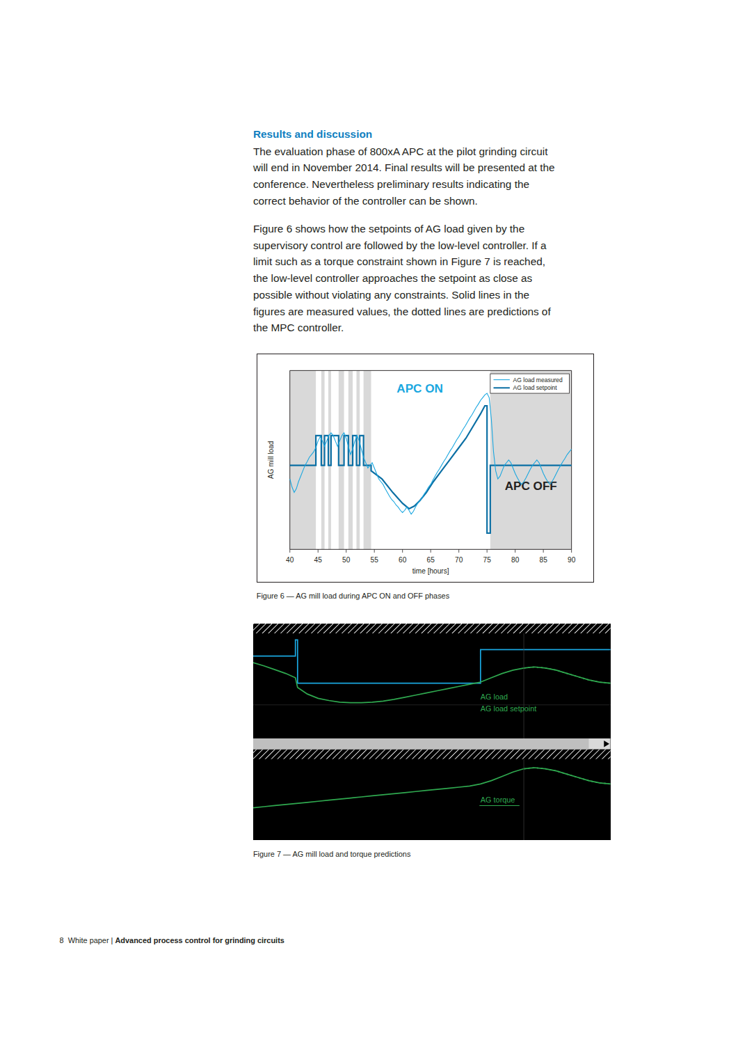Results and discussion
The evaluation phase of 800xA APC at the pilot grinding circuit will end in November 2014. Final results will be presented at the conference. Nevertheless preliminary results indicating the correct behavior of the controller can be shown.
Figure 6 shows how the setpoints of AG load given by the supervisory control are followed by the low-level controller. If a limit such as a torque constraint shown in Figure 7 is reached, the low-level controller approaches the setpoint as close as possible without violating any constraints. Solid lines in the figures are measured values, the dotted lines are predictions of the MPC controller.
40 45 50 55 60 65 70 75 80 85 90 time [hours] AG mill load APC ON APC OFF AG load measured AG load setpoint
Figure 6 — AG mill load during APC ON and OFF phases
AG load AG load setpoint AG torque
Figure 7 — AG mill load and torque predictions
8 White paper | Advanced process control for grinding circuits